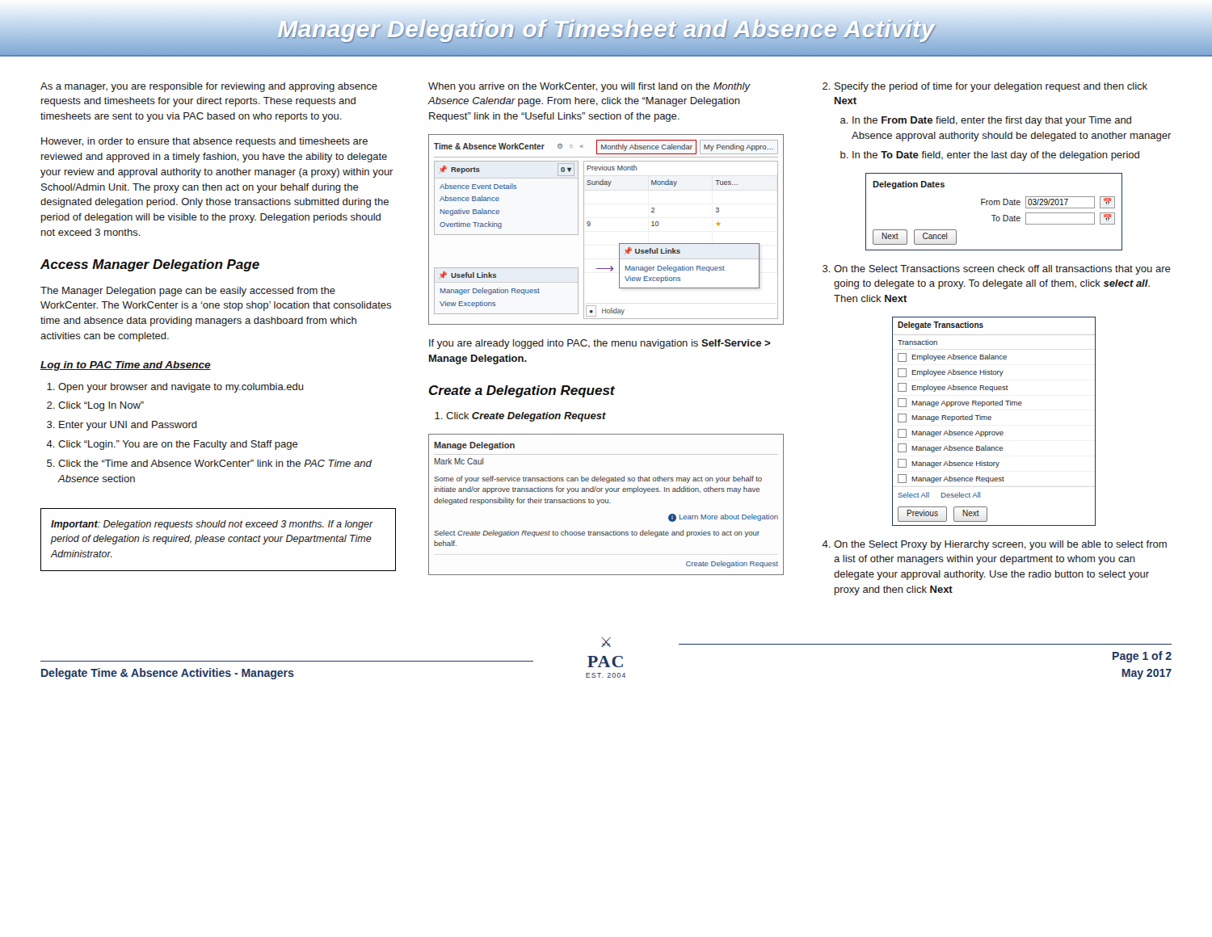Manager Delegation of Timesheet and Absence Activity
As a manager, you are responsible for reviewing and approving absence requests and timesheets for your direct reports. These requests and timesheets are sent to you via PAC based on who reports to you.
However, in order to ensure that absence requests and timesheets are reviewed and approved in a timely fashion, you have the ability to delegate your review and approval authority to another manager (a proxy) within your School/Admin Unit. The proxy can then act on your behalf during the designated delegation period. Only those transactions submitted during the period of delegation will be visible to the proxy. Delegation periods should not exceed 3 months.
Access Manager Delegation Page
The Manager Delegation page can be easily accessed from the WorkCenter. The WorkCenter is a ‘one stop shop’ location that consolidates time and absence data providing managers a dashboard from which activities can be completed.
Log in to PAC Time and Absence
Open your browser and navigate to my.columbia.edu
Click “Log In Now”
Enter your UNI and Password
Click “Login.” You are on the Faculty and Staff page
Click the “Time and Absence WorkCenter” link in the PAC Time and Absence section
Important: Delegation requests should not exceed 3 months. If a longer period of delegation is required, please contact your Departmental Time Administrator.
When you arrive on the WorkCenter, you will first land on the Monthly Absence Calendar page. From here, click the “Manager Delegation Request” link in the “Useful Links” section of the page.
Time & Absence WorkCenter ⚙ ○ « Monthly Absence Calendar My Pending Appro…
📌 Reports 0 ▾
Absence Event Details
Absence Balance
Negative Balance
Overtime Tracking
📌 Useful Links
Manager Delegation Request
View Exceptions
Previous Month
Sunday
Monday
Tues…
2
3
9
10
★
★
⟶
📌 Useful Links
Manager Delegation Request
View Exceptions
● Holiday
If you are already logged into PAC, the menu navigation is Self-Service > Manage Delegation.
Create a Delegation Request
Click Create Delegation Request
Manage Delegation
Mark Mc Caul
Some of your self-service transactions can be delegated so that others may act on your behalf to initiate and/or approve transactions for you and/or your employees. In addition, others may have delegated responsibility for their transactions to you.
i Learn More about Delegation
Select Create Delegation Request to choose transactions to delegate and proxies to act on your behalf.
Create Delegation Request
Specify the period of time for your delegation request and then click Next
In the From Date field, enter the first day that your Time and Absence approval authority should be delegated to another manager
In the To Date field, enter the last day of the delegation period
Delegation Dates
From Date 📅
To Date 📅
Next Cancel
On the Select Transactions screen check off all transactions that you are going to delegate to a proxy. To delegate all of them, click select all. Then click Next
Delegate Transactions
Transaction
Employee Absence Balance
Employee Absence History
Employee Absence Request
Manage Approve Reported Time
Manage Reported Time
Manager Absence Approve
Manager Absence Balance
Manager Absence History
Manager Absence Request
Select All Deselect All
Previous Next
On the Select Proxy by Hierarchy screen, you will be able to select from a list of other managers within your department to whom you can delegate your approval authority. Use the radio button to select your proxy and then click Next
Delegate Time & Absence Activities - Managers
⚔
PAC
EST. 2004
Page 1 of 2 May 2017